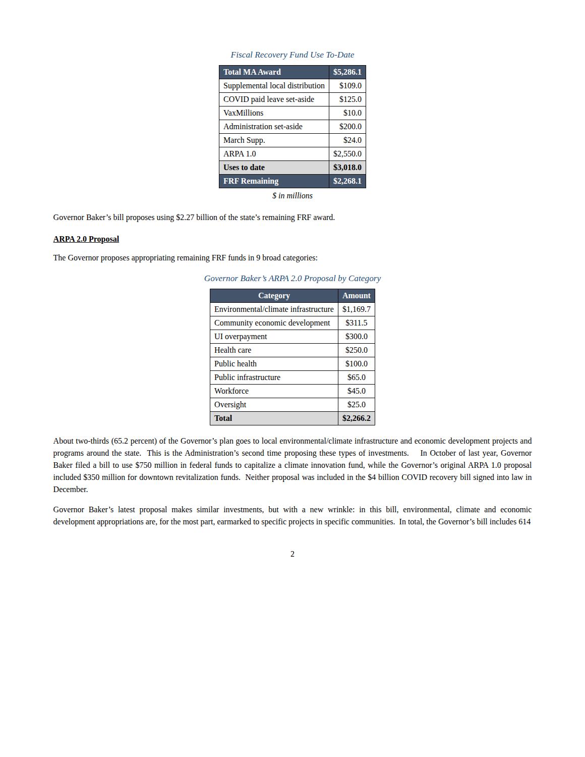Fiscal Recovery Fund Use To-Date
| Total MA Award | $5,286.1 |
| Supplemental local distribution | $109.0 |
| COVID paid leave set-aside | $125.0 |
| VaxMillions | $10.0 |
| Administration set-aside | $200.0 |
| March Supp. | $24.0 |
| ARPA 1.0 | $2,550.0 |
| Uses to date | $3,018.0 |
| FRF Remaining | $2,268.1 |
$ in millions
Governor Baker’s bill proposes using $2.27 billion of the state’s remaining FRF award.
ARPA 2.0 Proposal
The Governor proposes appropriating remaining FRF funds in 9 broad categories:
Governor Baker’s ARPA 2.0 Proposal by Category
| Category | Amount |
| --- | --- |
| Environmental/climate infrastructure | $1,169.7 |
| Community economic development | $311.5 |
| UI overpayment | $300.0 |
| Health care | $250.0 |
| Public health | $100.0 |
| Public infrastructure | $65.0 |
| Workforce | $45.0 |
| Oversight | $25.0 |
| Total | $2,266.2 |
About two-thirds (65.2 percent) of the Governor’s plan goes to local environmental/climate infrastructure and economic development projects and programs around the state. This is the Administration’s second time proposing these types of investments. In October of last year, Governor Baker filed a bill to use $750 million in federal funds to capitalize a climate innovation fund, while the Governor’s original ARPA 1.0 proposal included $350 million for downtown revitalization funds. Neither proposal was included in the $4 billion COVID recovery bill signed into law in December.
Governor Baker’s latest proposal makes similar investments, but with a new wrinkle: in this bill, environmental, climate and economic development appropriations are, for the most part, earmarked to specific projects in specific communities. In total, the Governor’s bill includes 614
2